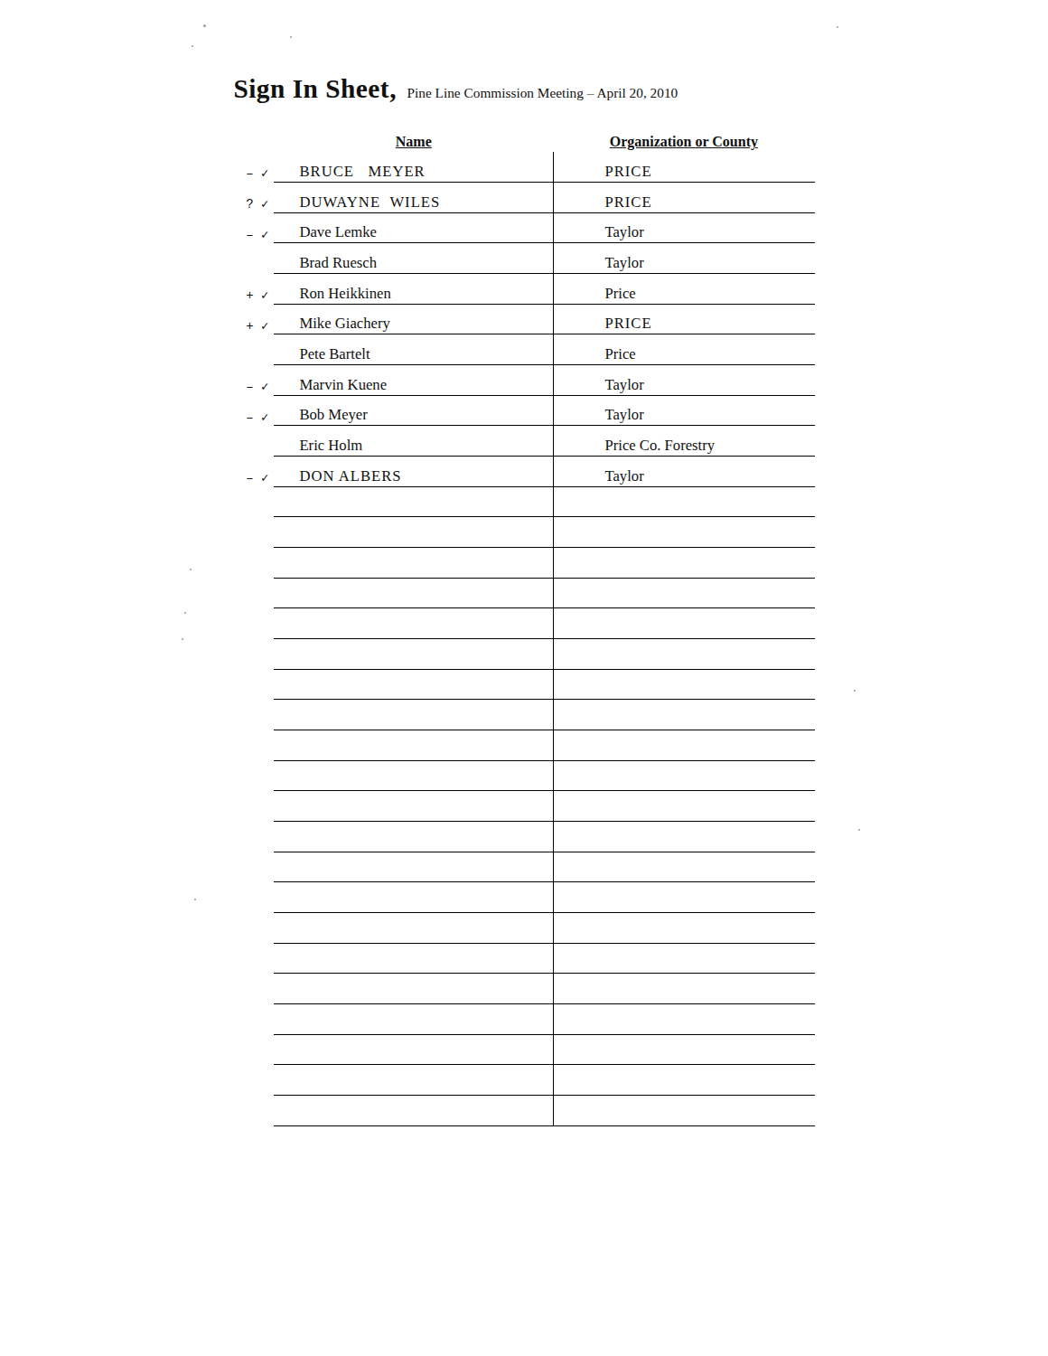Sign In Sheet,Pine Line Commission Meeting – April 20, 2010
| | Name | Organization or County |
| --- | --- | --- |
| – ✓ | Bruce Meyer | Price |
| ? ✓ | DuWayne Wiles | Price |
| – ✓ | Dave Lemke | Taylor |
| | Brad Ruesch | Taylor |
| + ✓ | Ron Heikkinen | Price |
| + ✓ | Mike Giachery | Price |
| | Pete Bartelt | Price |
| – ✓ | Marvin Kuene | Taylor |
| – ✓ | Bob Meyer | Taylor |
| | Eric Holm | Price Co. Forestry |
| – ✓ | Don Albers | Taylor |